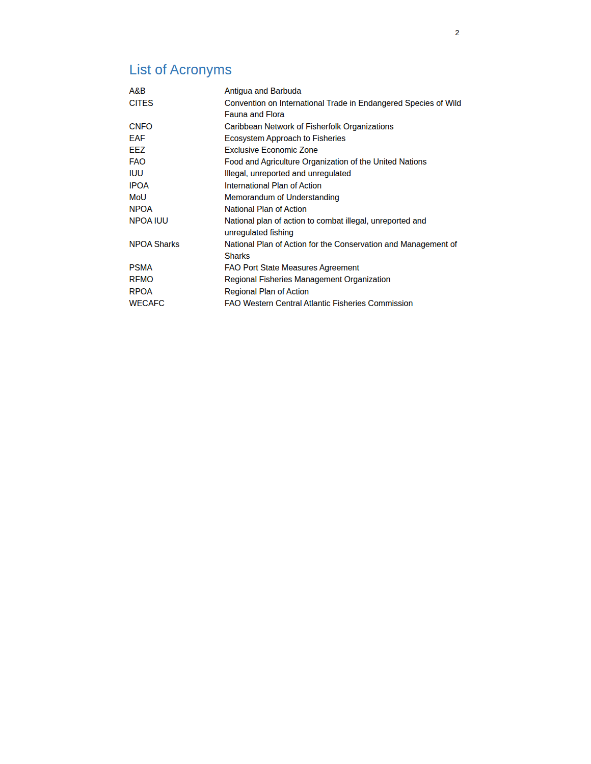2
List of Acronyms
| A&B | Antigua and Barbuda |
| CITES | Convention on International Trade in Endangered Species of Wild Fauna and Flora |
| CNFO | Caribbean Network of Fisherfolk Organizations |
| EAF | Ecosystem Approach to Fisheries |
| EEZ | Exclusive Economic Zone |
| FAO | Food and Agriculture Organization of the United Nations |
| IUU | Illegal, unreported and unregulated |
| IPOA | International Plan of Action |
| MoU | Memorandum of Understanding |
| NPOA | National Plan of Action |
| NPOA IUU | National plan of action to combat illegal, unreported and unregulated fishing |
| NPOA Sharks | National Plan of Action for the Conservation and Management of Sharks |
| PSMA | FAO Port State Measures Agreement |
| RFMO | Regional Fisheries Management Organization |
| RPOA | Regional Plan of Action |
| WECAFC | FAO Western Central Atlantic Fisheries Commission |